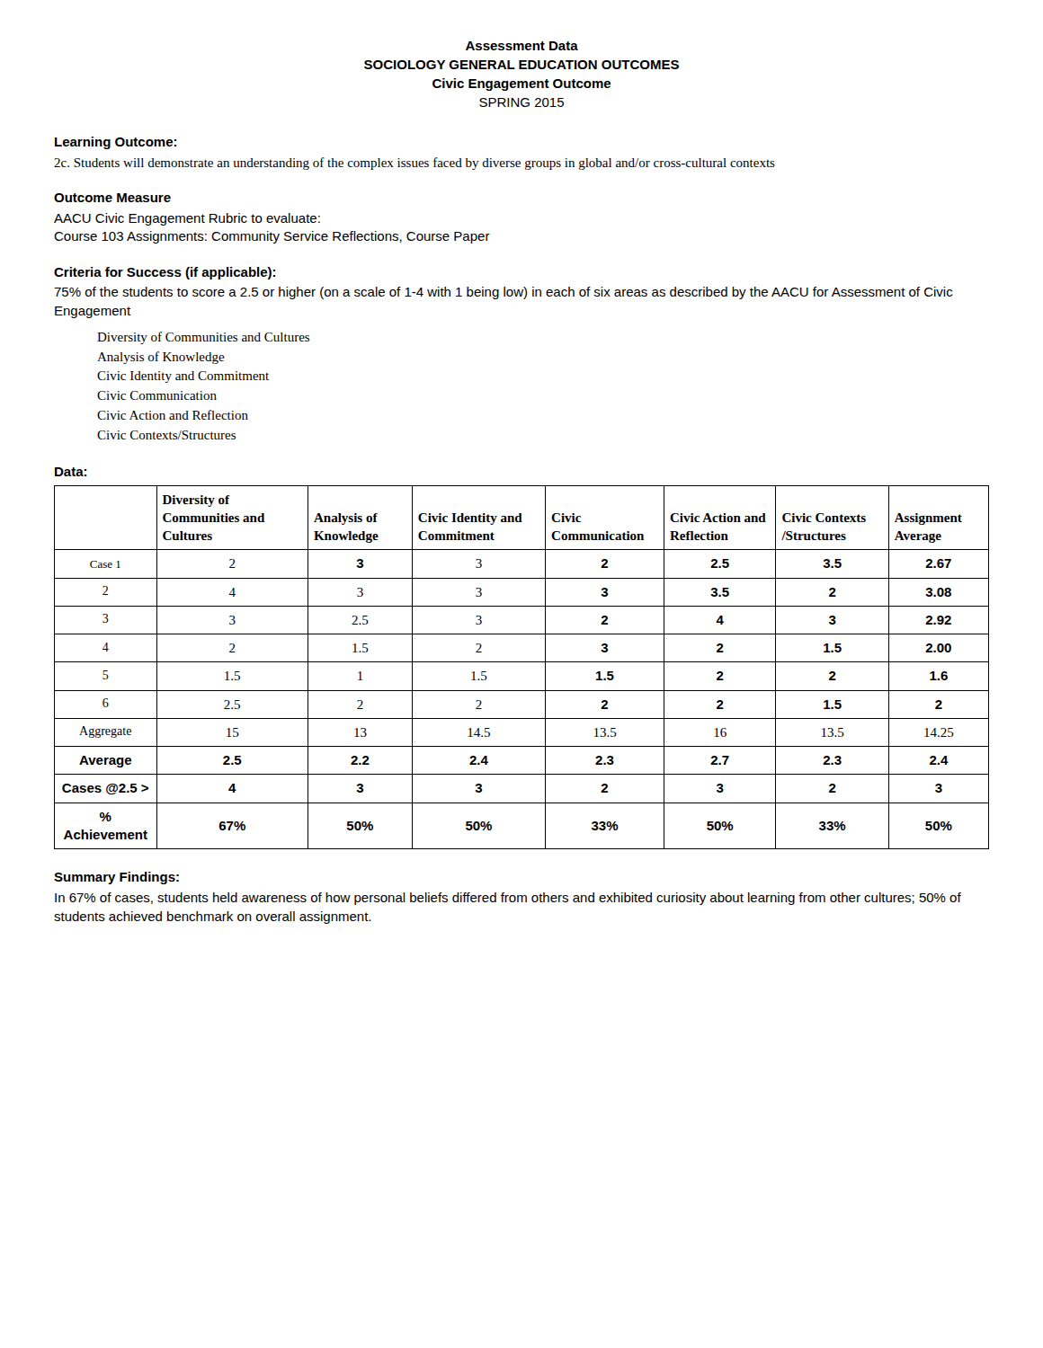Assessment Data
SOCIOLOGY GENERAL EDUCATION OUTCOMES
Civic Engagement Outcome
SPRING 2015
Learning Outcome:
2c. Students will demonstrate an understanding of the complex issues faced by diverse groups in global and/or cross-cultural contexts
Outcome Measure
AACU Civic Engagement Rubric to evaluate:
Course 103 Assignments: Community Service Reflections, Course Paper
Criteria for Success (if applicable):
75% of the students to score a 2.5 or higher (on a scale of 1-4 with 1 being low) in each of six areas as described by the AACU for Assessment of Civic Engagement
Diversity of Communities and Cultures
Analysis of Knowledge
Civic Identity and Commitment
Civic Communication
Civic Action and Reflection
Civic Contexts/Structures
Data:
| | Diversity of Communities and Cultures | Analysis of Knowledge | Civic Identity and Commitment | Civic Communication | Civic Action and Reflection | Civic Contexts /Structures | Assignment Average |
| --- | --- | --- | --- | --- | --- | --- | --- |
| Case 1 | 2 | 3 | 3 | 2 | 2.5 | 3.5 | 2.67 |
| 2 | 4 | 3 | 3 | 3 | 3.5 | 2 | 3.08 |
| 3 | 3 | 2.5 | 3 | 2 | 4 | 3 | 2.92 |
| 4 | 2 | 1.5 | 2 | 3 | 2 | 1.5 | 2.00 |
| 5 | 1.5 | 1 | 1.5 | 1.5 | 2 | 2 | 1.6 |
| 6 | 2.5 | 2 | 2 | 2 | 2 | 1.5 | 2 |
| Aggregate | 15 | 13 | 14.5 | 13.5 | 16 | 13.5 | 14.25 |
| Average | 2.5 | 2.2 | 2.4 | 2.3 | 2.7 | 2.3 | 2.4 |
| Cases @2.5 > | 4 | 3 | 3 | 2 | 3 | 2 | 3 |
| % Achievement | 67% | 50% | 50% | 33% | 50% | 33% | 50% |
Summary Findings:
In 67% of cases, students held awareness of how personal beliefs differed from others and exhibited curiosity about learning from other cultures; 50% of students achieved benchmark on overall assignment.